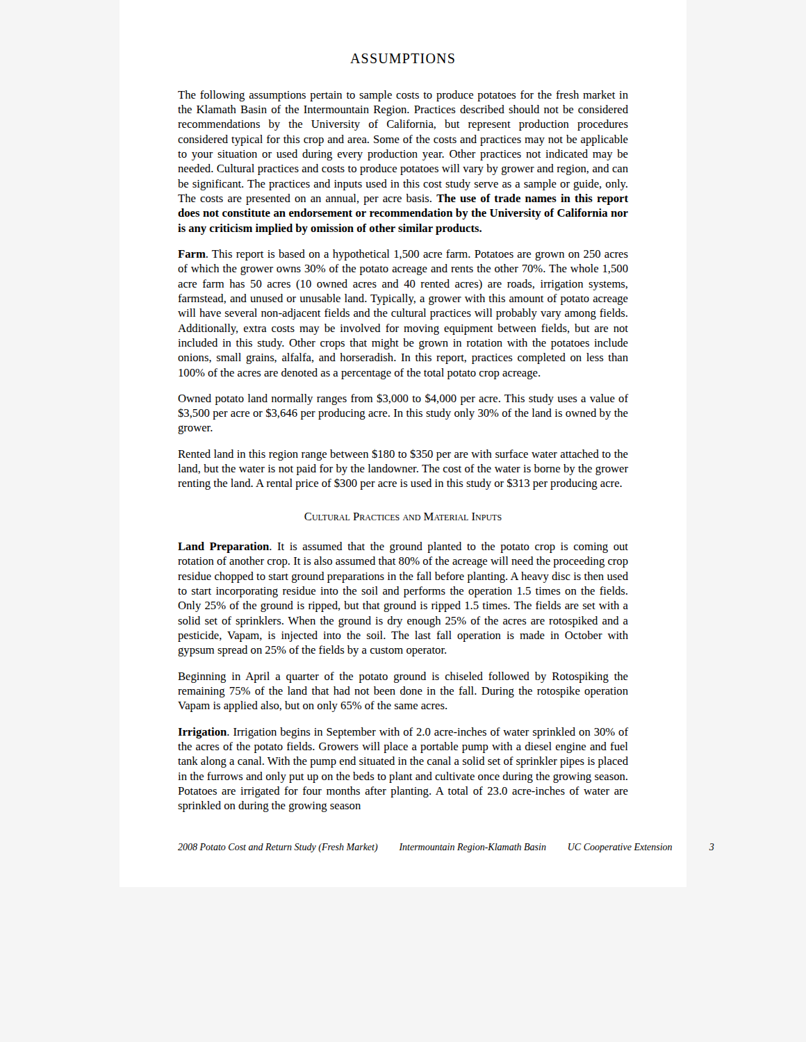ASSUMPTIONS
The following assumptions pertain to sample costs to produce potatoes for the fresh market in the Klamath Basin of the Intermountain Region. Practices described should not be considered recommendations by the University of California, but represent production procedures considered typical for this crop and area. Some of the costs and practices may not be applicable to your situation or used during every production year. Other practices not indicated may be needed. Cultural practices and costs to produce potatoes will vary by grower and region, and can be significant. The practices and inputs used in this cost study serve as a sample or guide, only. The costs are presented on an annual, per acre basis. The use of trade names in this report does not constitute an endorsement or recommendation by the University of California nor is any criticism implied by omission of other similar products.
Farm. This report is based on a hypothetical 1,500 acre farm. Potatoes are grown on 250 acres of which the grower owns 30% of the potato acreage and rents the other 70%. The whole 1,500 acre farm has 50 acres (10 owned acres and 40 rented acres) are roads, irrigation systems, farmstead, and unused or unusable land. Typically, a grower with this amount of potato acreage will have several non-adjacent fields and the cultural practices will probably vary among fields. Additionally, extra costs may be involved for moving equipment between fields, but are not included in this study. Other crops that might be grown in rotation with the potatoes include onions, small grains, alfalfa, and horseradish. In this report, practices completed on less than 100% of the acres are denoted as a percentage of the total potato crop acreage.
Owned potato land normally ranges from $3,000 to $4,000 per acre. This study uses a value of $3,500 per acre or $3,646 per producing acre. In this study only 30% of the land is owned by the grower.
Rented land in this region range between $180 to $350 per are with surface water attached to the land, but the water is not paid for by the landowner. The cost of the water is borne by the grower renting the land. A rental price of $300 per acre is used in this study or $313 per producing acre.
Cultural Practices and Material Inputs
Land Preparation. It is assumed that the ground planted to the potato crop is coming out rotation of another crop. It is also assumed that 80% of the acreage will need the proceeding crop residue chopped to start ground preparations in the fall before planting. A heavy disc is then used to start incorporating residue into the soil and performs the operation 1.5 times on the fields. Only 25% of the ground is ripped, but that ground is ripped 1.5 times. The fields are set with a solid set of sprinklers. When the ground is dry enough 25% of the acres are rotospiked and a pesticide, Vapam, is injected into the soil. The last fall operation is made in October with gypsum spread on 25% of the fields by a custom operator.
Beginning in April a quarter of the potato ground is chiseled followed by Rotospiking the remaining 75% of the land that had not been done in the fall. During the rotospike operation Vapam is applied also, but on only 65% of the same acres.
Irrigation. Irrigation begins in September with of 2.0 acre-inches of water sprinkled on 30% of the acres of the potato fields. Growers will place a portable pump with a diesel engine and fuel tank along a canal. With the pump end situated in the canal a solid set of sprinkler pipes is placed in the furrows and only put up on the beds to plant and cultivate once during the growing season. Potatoes are irrigated for four months after planting. A total of 23.0 acre-inches of water are sprinkled on during the growing season
2008 Potato Cost and Return Study (Fresh Market) Intermountain Region-Klamath Basin UC Cooperative Extension 3